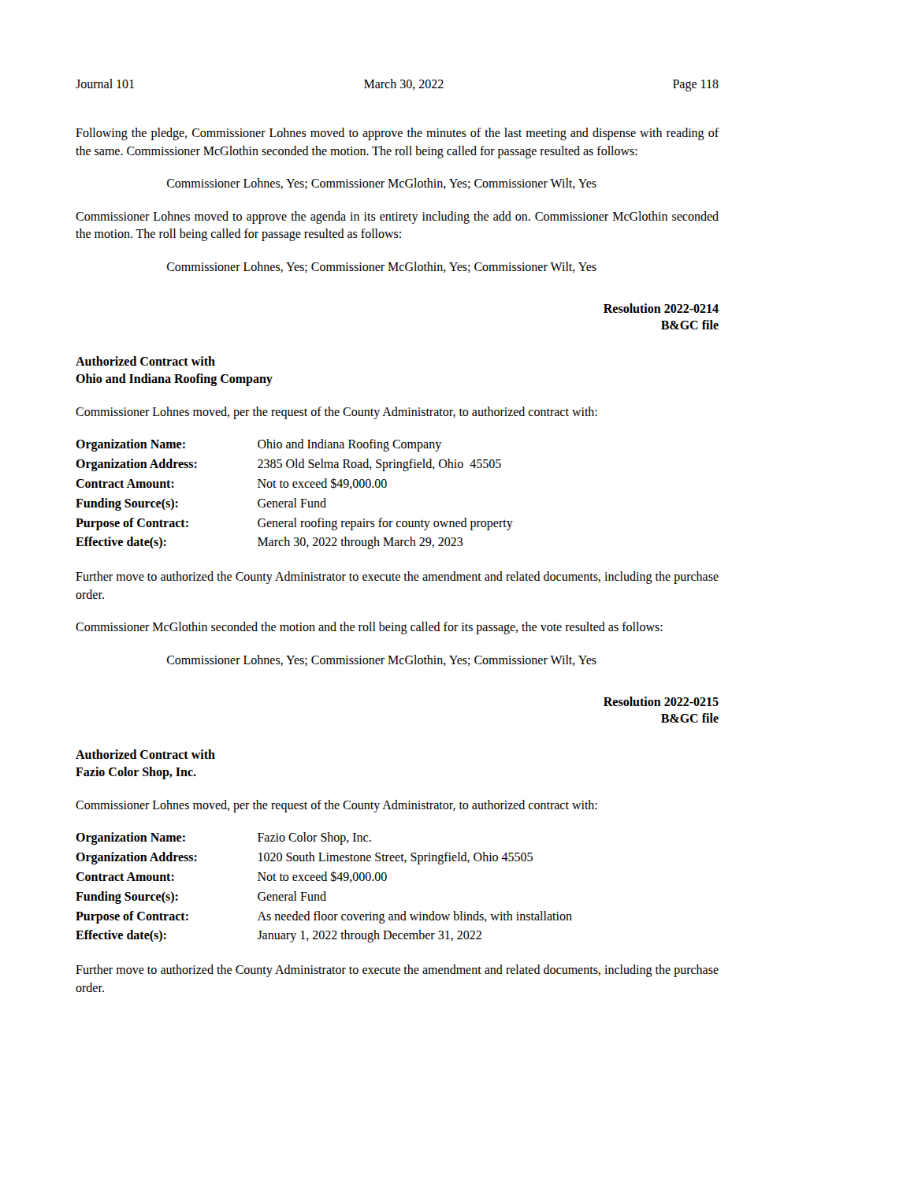Journal 101 March 30, 2022 Page 118
Following the pledge, Commissioner Lohnes moved to approve the minutes of the last meeting and dispense with reading of the same. Commissioner McGlothin seconded the motion. The roll being called for passage resulted as follows:
Commissioner Lohnes, Yes; Commissioner McGlothin, Yes; Commissioner Wilt, Yes
Commissioner Lohnes moved to approve the agenda in its entirety including the add on. Commissioner McGlothin seconded the motion. The roll being called for passage resulted as follows:
Commissioner Lohnes, Yes; Commissioner McGlothin, Yes; Commissioner Wilt, Yes
Resolution 2022-0214
B&GC file
Authorized Contract with
Ohio and Indiana Roofing Company
Commissioner Lohnes moved, per the request of the County Administrator, to authorized contract with:
| Organization Name: | Ohio and Indiana Roofing Company |
| Organization Address: | 2385 Old Selma Road, Springfield, Ohio 45505 |
| Contract Amount: | Not to exceed $49,000.00 |
| Funding Source(s): | General Fund |
| Purpose of Contract: | General roofing repairs for county owned property |
| Effective date(s): | March 30, 2022 through March 29, 2023 |
Further move to authorized the County Administrator to execute the amendment and related documents, including the purchase order.
Commissioner McGlothin seconded the motion and the roll being called for its passage, the vote resulted as follows:
Commissioner Lohnes, Yes; Commissioner McGlothin, Yes; Commissioner Wilt, Yes
Resolution 2022-0215
B&GC file
Authorized Contract with
Fazio Color Shop, Inc.
Commissioner Lohnes moved, per the request of the County Administrator, to authorized contract with:
| Organization Name: | Fazio Color Shop, Inc. |
| Organization Address: | 1020 South Limestone Street, Springfield, Ohio 45505 |
| Contract Amount: | Not to exceed $49,000.00 |
| Funding Source(s): | General Fund |
| Purpose of Contract: | As needed floor covering and window blinds, with installation |
| Effective date(s): | January 1, 2022 through December 31, 2022 |
Further move to authorized the County Administrator to execute the amendment and related documents, including the purchase order.